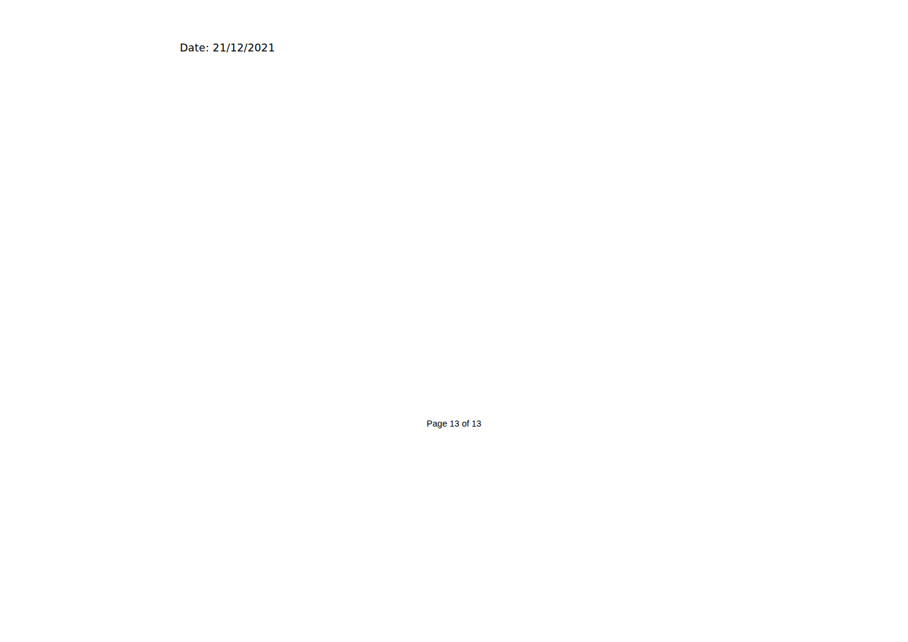Date: 21/12/2021
Page 13 of 13